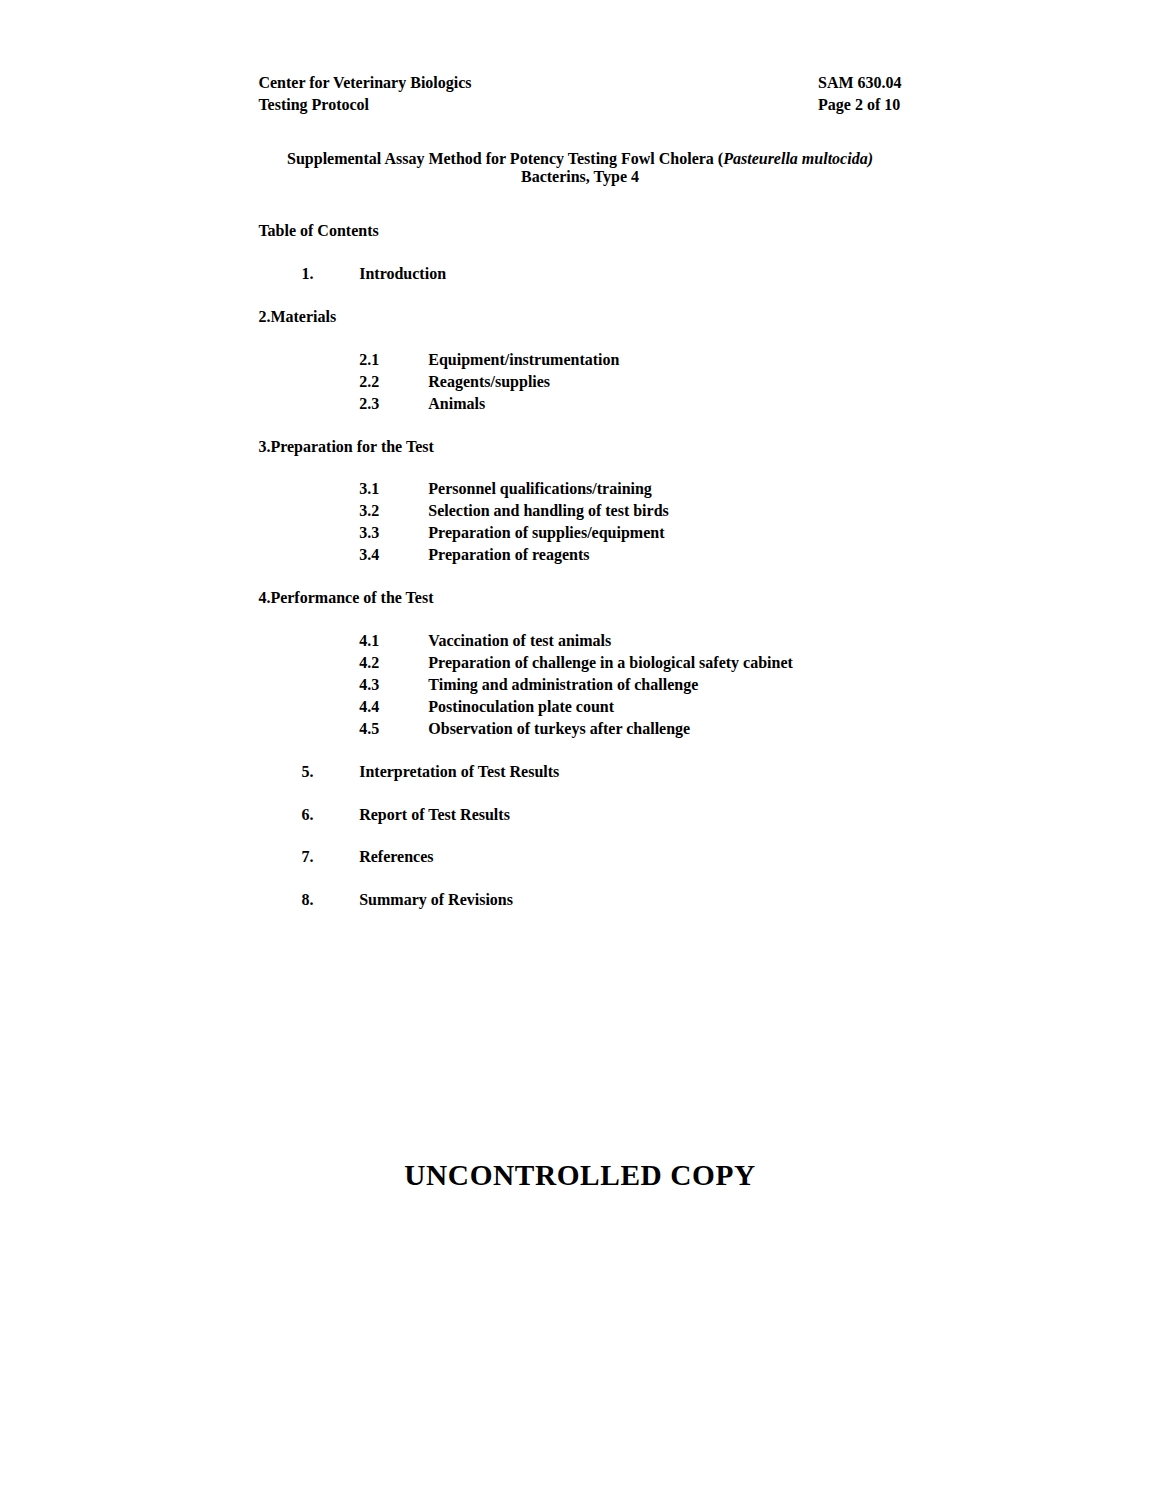Center for Veterinary Biologics
Testing Protocol
SAM 630.04
Page 2 of 10
Supplemental Assay Method for Potency Testing Fowl Cholera (Pasteurella multocida) Bacterins, Type 4
Table of Contents
1. Introduction
2. Materials
2.1 Equipment/instrumentation
2.2 Reagents/supplies
2.3 Animals
3. Preparation for the Test
3.1 Personnel qualifications/training
3.2 Selection and handling of test birds
3.3 Preparation of supplies/equipment
3.4 Preparation of reagents
4. Performance of the Test
4.1 Vaccination of test animals
4.2 Preparation of challenge in a biological safety cabinet
4.3 Timing and administration of challenge
4.4 Postinoculation plate count
4.5 Observation of turkeys after challenge
5. Interpretation of Test Results
6. Report of Test Results
7. References
8. Summary of Revisions
UNCONTROLLED COPY